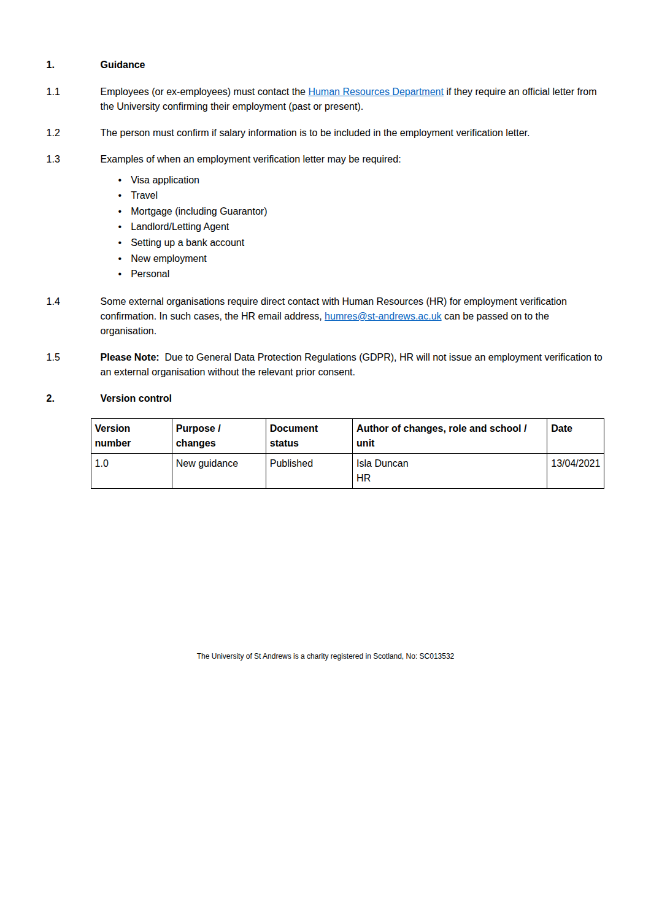1. Guidance
1.1 Employees (or ex-employees) must contact the Human Resources Department if they require an official letter from the University confirming their employment (past or present).
1.2 The person must confirm if salary information is to be included in the employment verification letter.
1.3 Examples of when an employment verification letter may be required:
Visa application
Travel
Mortgage (including Guarantor)
Landlord/Letting Agent
Setting up a bank account
New employment
Personal
1.4 Some external organisations require direct contact with Human Resources (HR) for employment verification confirmation. In such cases, the HR email address, humres@st-andrews.ac.uk can be passed on to the organisation.
1.5 Please Note: Due to General Data Protection Regulations (GDPR), HR will not issue an employment verification to an external organisation without the relevant prior consent.
2. Version control
| Version number | Purpose / changes | Document status | Author of changes, role and school / unit | Date |
| --- | --- | --- | --- | --- |
| 1.0 | New guidance | Published | Isla Duncan HR | 13/04/2021 |
The University of St Andrews is a charity registered in Scotland, No: SC013532